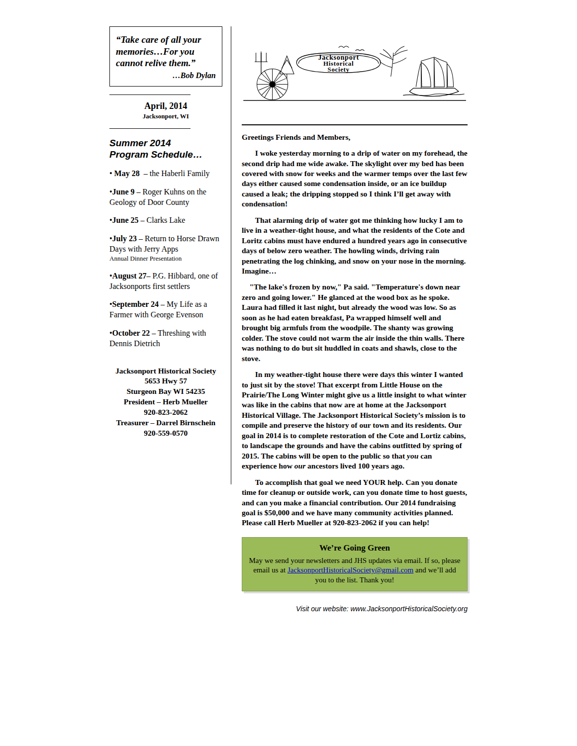“Take care of all your memories…For you cannot relive them.”
…Bob Dylan
April, 2014
Jacksonport, WI
Summer 2014
Program Schedule…
• May 28 – the Haberli Family
•June 9 – Roger Kuhns on the Geology of Door County
•June 25 – Clarks Lake
•July 23 – Return to Horse Drawn Days with Jerry Apps Annual Dinner Presentation
•August 27– P.G. Hibbard, one of Jacksonports first settlers
•September 24 – My Life as a Farmer with George Evenson
•October 22 – Threshing with Dennis Dietrich
Jacksonport Historical Society
5653 Hwy 57
Sturgeon Bay WI 54235
President – Herb Mueller
920-823-2062
Treasurer – Darrel Birnschein
920-559-0570
Jacksonport Historical Society
Greetings Friends and Members,
I woke yesterday morning to a drip of water on my forehead, the second drip had me wide awake. The skylight over my bed has been covered with snow for weeks and the warmer temps over the last few days either caused some condensation inside, or an ice buildup caused a leak; the dripping stopped so I think I’ll get away with condensation!
That alarming drip of water got me thinking how lucky I am to live in a weather-tight house, and what the residents of the Cote and Loritz cabins must have endured a hundred years ago in consecutive days of below zero weather. The howling winds, driving rain penetrating the log chinking, and snow on your nose in the morning. Imagine…
"The lake's frozen by now," Pa said. "Temperature's down near zero and going lower." He glanced at the wood box as he spoke. Laura had filled it last night, but already the wood was low. So as soon as he had eaten breakfast, Pa wrapped himself well and brought big armfuls from the woodpile. The shanty was growing colder. The stove could not warm the air inside the thin walls. There was nothing to do but sit huddled in coats and shawls, close to the stove.
In my weather-tight house there were days this winter I wanted to just sit by the stove! That excerpt from Little House on the Prairie/The Long Winter might give us a little insight to what winter was like in the cabins that now are at home at the Jacksonport Historical Village. The Jacksonport Historical Society’s mission is to compile and preserve the history of our town and its residents. Our goal in 2014 is to complete restoration of the Cote and Lortiz cabins, to landscape the grounds and have the cabins outfitted by spring of 2015. The cabins will be open to the public so that you can experience how our ancestors lived 100 years ago.
To accomplish that goal we need YOUR help. Can you donate time for cleanup or outside work, can you donate time to host guests, and can you make a financial contribution. Our 2014 fundraising goal is $50,000 and we have many community activities planned. Please call Herb Mueller at 920-823-2062 if you can help!
We’re Going Green
May we send your newsletters and JHS updates via email. If so, please email us at JacksonportHistoricalSociety@gmail.com and we’ll add you to the list. Thank you!
Visit our website: www.JacksonportHistoricalSociety.org